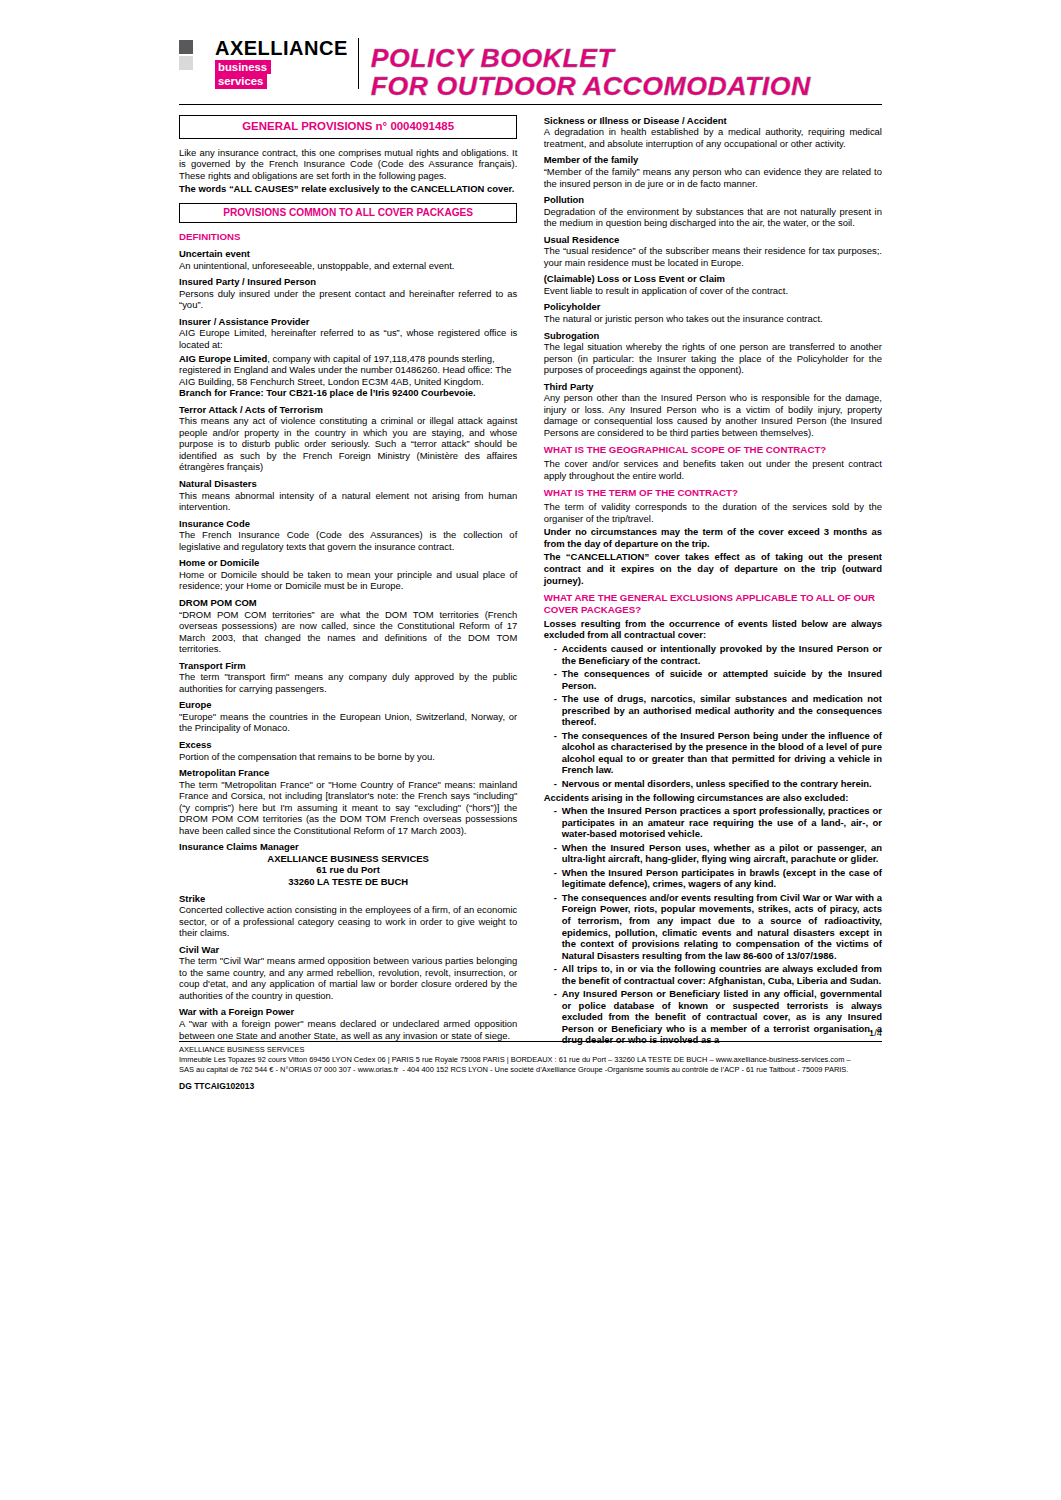AXELLIANCE
business
services
POLICY BOOKLET
FOR OUTDOOR ACCOMODATION
GENERAL PROVISIONS n° 0004091485
Like any insurance contract, this one comprises mutual rights and obligations. It is governed by the French Insurance Code (Code des Assurance français). These rights and obligations are set forth in the following pages.
The words “ALL CAUSES” relate exclusively to the CANCELLATION cover.
PROVISIONS COMMON TO ALL COVER PACKAGES
DEFINITIONS
Uncertain event
An unintentional, unforeseeable, unstoppable, and external event.
Insured Party / Insured Person
Persons duly insured under the present contact and hereinafter referred to as “you”.
Insurer / Assistance Provider
AIG Europe Limited, hereinafter referred to as “us”, whose registered office is located at:
AIG Europe Limited, company with capital of 197,118,478 pounds sterling, registered in England and Wales under the number 01486260. Head office: The AIG Building, 58 Fenchurch Street, London EC3M 4AB, United Kingdom. Branch for France: Tour CB21-16 place de l’Iris 92400 Courbevoie.
Terror Attack / Acts of Terrorism
This means any act of violence constituting a criminal or illegal attack against people and/or property in the country in which you are staying, and whose purpose is to disturb public order seriously. Such a “terror attack” should be identified as such by the French Foreign Ministry (Ministère des affaires étrangères français)
Natural Disasters
This means abnormal intensity of a natural element not arising from human intervention.
Insurance Code
The French Insurance Code (Code des Assurances) is the collection of legislative and regulatory texts that govern the insurance contract.
Home or Domicile
Home or Domicile should be taken to mean your principle and usual place of residence; your Home or Domicile must be in Europe.
DROM POM COM
“DROM POM COM territories” are what the DOM TOM territories (French overseas possessions) are now called, since the Constitutional Reform of 17 March 2003, that changed the names and definitions of the DOM TOM territories.
Transport Firm
The term "transport firm" means any company duly approved by the public authorities for carrying passengers.
Europe
"Europe" means the countries in the European Union, Switzerland, Norway, or the Principality of Monaco.
Excess
Portion of the compensation that remains to be borne by you.
Metropolitan France
The term "Metropolitan France" or "Home Country of France" means: mainland France and Corsica, not including [translator's note: the French says "including" (“y compris”) here but I'm assuming it meant to say "excluding" (“hors”)] the DROM POM COM territories (as the DOM TOM French overseas possessions have been called since the Constitutional Reform of 17 March 2003).
Insurance Claims Manager
AXELLIANCE BUSINESS SERVICES
61 rue du Port
33260 LA TESTE DE BUCH
Strike
Concerted collective action consisting in the employees of a firm, of an economic sector, or of a professional category ceasing to work in order to give weight to their claims.
Civil War
The term "Civil War" means armed opposition between various parties belonging to the same country, and any armed rebellion, revolution, revolt, insurrection, or coup d'etat, and any application of martial law or border closure ordered by the authorities of the country in question.
War with a Foreign Power
A "war with a foreign power" means declared or undeclared armed opposition between one State and another State, as well as any invasion or state of siege.
Sickness or Illness or Disease / Accident
A degradation in health established by a medical authority, requiring medical treatment, and absolute interruption of any occupational or other activity.
Member of the family
“Member of the family” means any person who can evidence they are related to the insured person in de jure or in de facto manner.
Pollution
Degradation of the environment by substances that are not naturally present in the medium in question being discharged into the air, the water, or the soil.
Usual Residence
The “usual residence” of the subscriber means their residence for tax purposes;. your main residence must be located in Europe.
(Claimable) Loss or Loss Event or Claim
Event liable to result in application of cover of the contract.
Policyholder
The natural or juristic person who takes out the insurance contract.
Subrogation
The legal situation whereby the rights of one person are transferred to another person (in particular: the Insurer taking the place of the Policyholder for the purposes of proceedings against the opponent).
Third Party
Any person other than the Insured Person who is responsible for the damage, injury or loss. Any Insured Person who is a victim of bodily injury, property damage or consequential loss caused by another Insured Person (the Insured Persons are considered to be third parties between themselves).
WHAT IS THE GEOGRAPHICAL SCOPE OF THE CONTRACT?
The cover and/or services and benefits taken out under the present contract apply throughout the entire world.
WHAT IS THE TERM OF THE CONTRACT?
The term of validity corresponds to the duration of the services sold by the organiser of the trip/travel.
Under no circumstances may the term of the cover exceed 3 months as from the day of departure on the trip.
The “CANCELLATION” cover takes effect as of taking out the present contract and it expires on the day of departure on the trip (outward journey).
WHAT ARE THE GENERAL EXCLUSIONS APPLICABLE TO ALL OF OUR COVER PACKAGES?
Losses resulting from the occurrence of events listed below are always excluded from all contractual cover:
Accidents caused or intentionally provoked by the Insured Person or the Beneficiary of the contract.
The consequences of suicide or attempted suicide by the Insured Person.
The use of drugs, narcotics, similar substances and medication not prescribed by an authorised medical authority and the consequences thereof.
The consequences of the Insured Person being under the influence of alcohol as characterised by the presence in the blood of a level of pure alcohol equal to or greater than that permitted for driving a vehicle in French law.
Nervous or mental disorders, unless specified to the contrary herein.
Accidents arising in the following circumstances are also excluded:
When the Insured Person practices a sport professionally, practices or participates in an amateur race requiring the use of a land-, air-, or water-based motorised vehicle.
When the Insured Person uses, whether as a pilot or passenger, an ultra-light aircraft, hang-glider, flying wing aircraft, parachute or glider.
When the Insured Person participates in brawls (except in the case of legitimate defence), crimes, wagers of any kind.
The consequences and/or events resulting from Civil War or War with a Foreign Power, riots, popular movements, strikes, acts of piracy, acts of terrorism, from any impact due to a source of radioactivity, epidemics, pollution, climatic events and natural disasters except in the context of provisions relating to compensation of the victims of Natural Disasters resulting from the law 86-600 of 13/07/1986.
All trips to, in or via the following countries are always excluded from the benefit of contractual cover: Afghanistan, Cuba, Liberia and Sudan.
Any Insured Person or Beneficiary listed in any official, governmental or police database of known or suspected terrorists is always excluded from the benefit of contractual cover, as is any Insured Person or Beneficiary who is a member of a terrorist organisation, a drug dealer or who is involved as a
1/4
AXELLIANCE BUSINESS SERVICES
Immeuble Les Topazes 92 cours Vitton 69456 LYON Cedex 06 | PARIS 5 rue Royale 75008 PARIS | BORDEAUX : 61 rue du Port – 33260 LA TESTE DE BUCH – www.axelliance-business-services.com –
SAS au capital de 762 544 € - N°ORIAS 07 000 307 - www.orias.fr - 404 400 152 RCS LYON - Une société d’Axelliance Groupe -Organisme soumis au contrôle de l’ACP - 61 rue Taitbout - 75009 PARIS.
DG TTCAIG102013